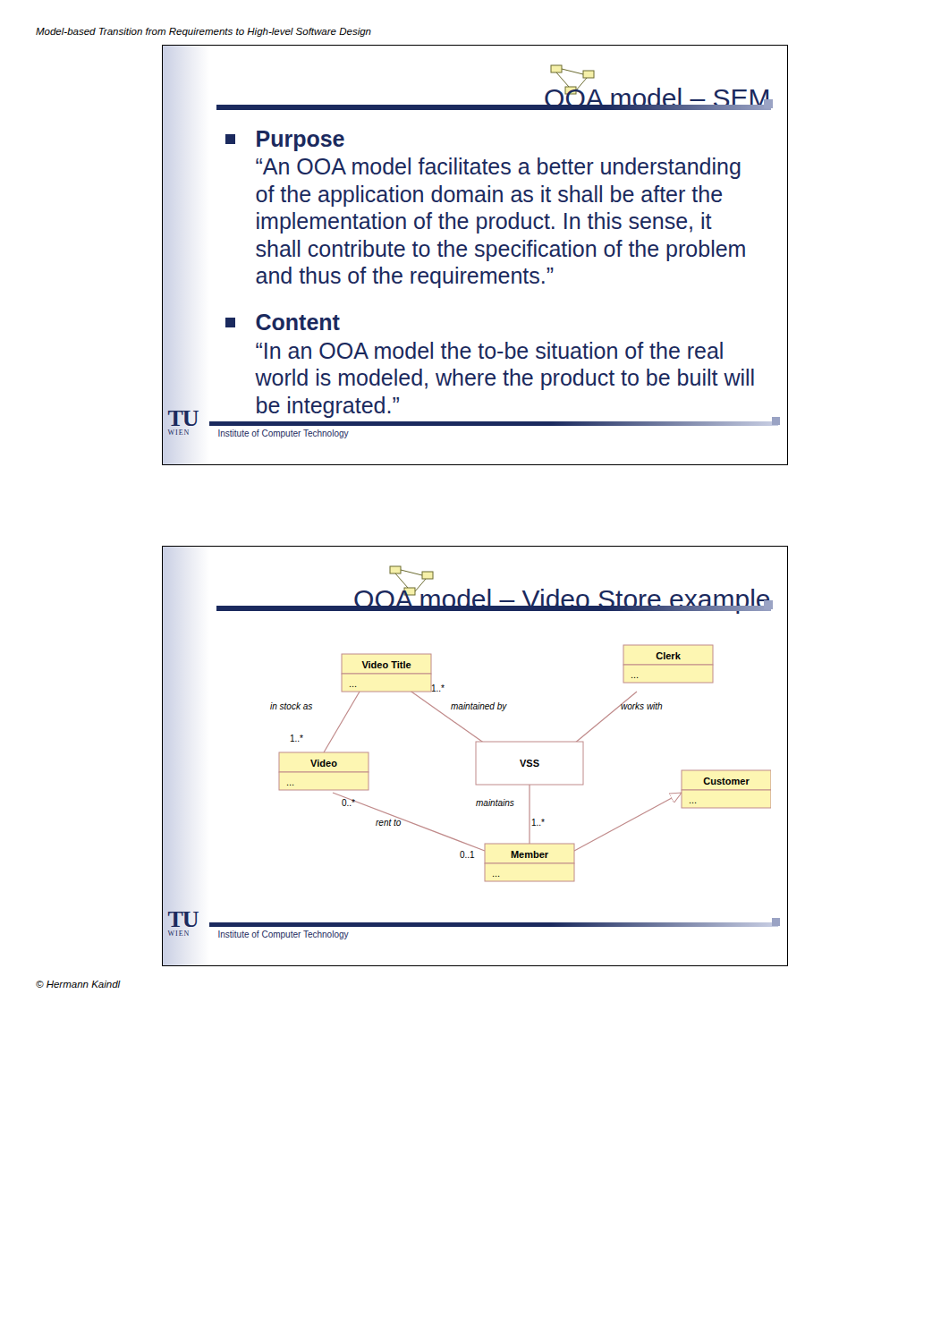Model-based Transition from Requirements to High-level Software Design
OOA model – SEM
Purpose
“An OOA model facilitates a better understanding of the application domain as it shall be after the implementation of the product. In this sense, it shall contribute to the specification of the problem and thus of the requirements.”
Content
“In an OOA model the to-be situation of the real world is modeled, where the product to be built will be integrated.”
TU
WIEN
Institute of Computer Technology
OOA model – Video Store example
Video Title ... Clerk ... VSS Video ... Customer ... Member ... 1..* maintained by in stock as 1..* 0..* rent to 0..1 works with maintains 1..*
TU
WIEN
Institute of Computer Technology
© Hermann Kaindl